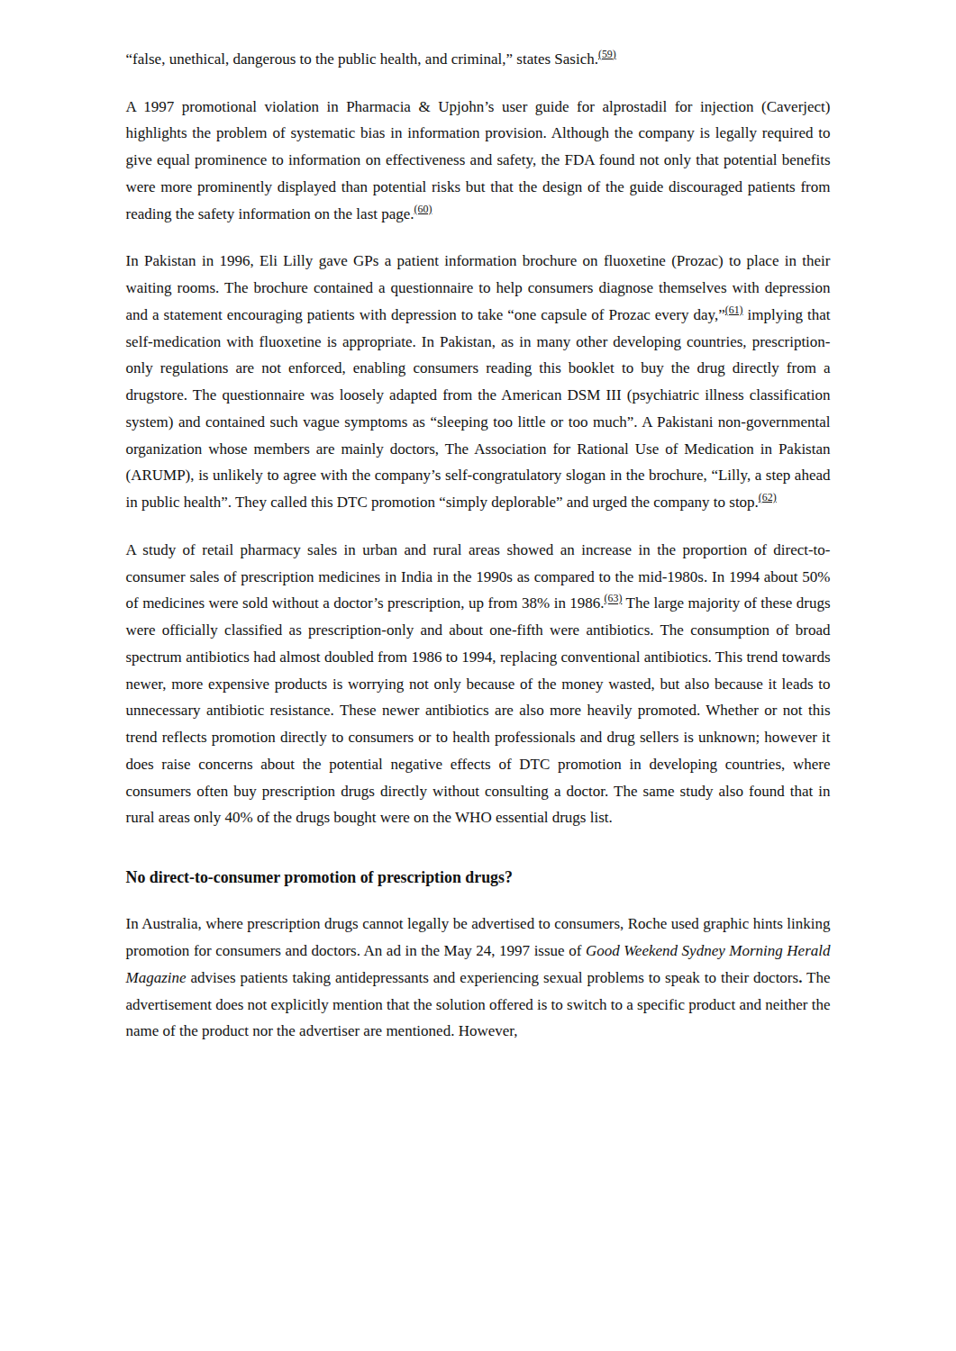“false, unethical, dangerous to the public health, and criminal,” states Sasich.(59)
A 1997 promotional violation in Pharmacia & Upjohn’s user guide for alprostadil for injection (Caverject) highlights the problem of systematic bias in information provision. Although the company is legally required to give equal prominence to information on effectiveness and safety, the FDA found not only that potential benefits were more prominently displayed than potential risks but that the design of the guide discouraged patients from reading the safety information on the last page.(60)
In Pakistan in 1996, Eli Lilly gave GPs a patient information brochure on fluoxetine (Prozac) to place in their waiting rooms. The brochure contained a questionnaire to help consumers diagnose themselves with depression and a statement encouraging patients with depression to take “one capsule of Prozac every day,”(61) implying that self-medication with fluoxetine is appropriate. In Pakistan, as in many other developing countries, prescription-only regulations are not enforced, enabling consumers reading this booklet to buy the drug directly from a drugstore. The questionnaire was loosely adapted from the American DSM III (psychiatric illness classification system) and contained such vague symptoms as “sleeping too little or too much”. A Pakistani non-governmental organization whose members are mainly doctors, The Association for Rational Use of Medication in Pakistan (ARUMP), is unlikely to agree with the company’s self-congratulatory slogan in the brochure, “Lilly, a step ahead in public health”. They called this DTC promotion “simply deplorable” and urged the company to stop.(62)
A study of retail pharmacy sales in urban and rural areas showed an increase in the proportion of direct-to-consumer sales of prescription medicines in India in the 1990s as compared to the mid-1980s. In 1994 about 50% of medicines were sold without a doctor’s prescription, up from 38% in 1986.(63) The large majority of these drugs were officially classified as prescription-only and about one-fifth were antibiotics. The consumption of broad spectrum antibiotics had almost doubled from 1986 to 1994, replacing conventional antibiotics. This trend towards newer, more expensive products is worrying not only because of the money wasted, but also because it leads to unnecessary antibiotic resistance. These newer antibiotics are also more heavily promoted. Whether or not this trend reflects promotion directly to consumers or to health professionals and drug sellers is unknown; however it does raise concerns about the potential negative effects of DTC promotion in developing countries, where consumers often buy prescription drugs directly without consulting a doctor. The same study also found that in rural areas only 40% of the drugs bought were on the WHO essential drugs list.
No direct-to-consumer promotion of prescription drugs?
In Australia, where prescription drugs cannot legally be advertised to consumers, Roche used graphic hints linking promotion for consumers and doctors. An ad in the May 24, 1997 issue of Good Weekend Sydney Morning Herald Magazine advises patients taking antidepressants and experiencing sexual problems to speak to their doctors. The advertisement does not explicitly mention that the solution offered is to switch to a specific product and neither the name of the product nor the advertiser are mentioned. However,